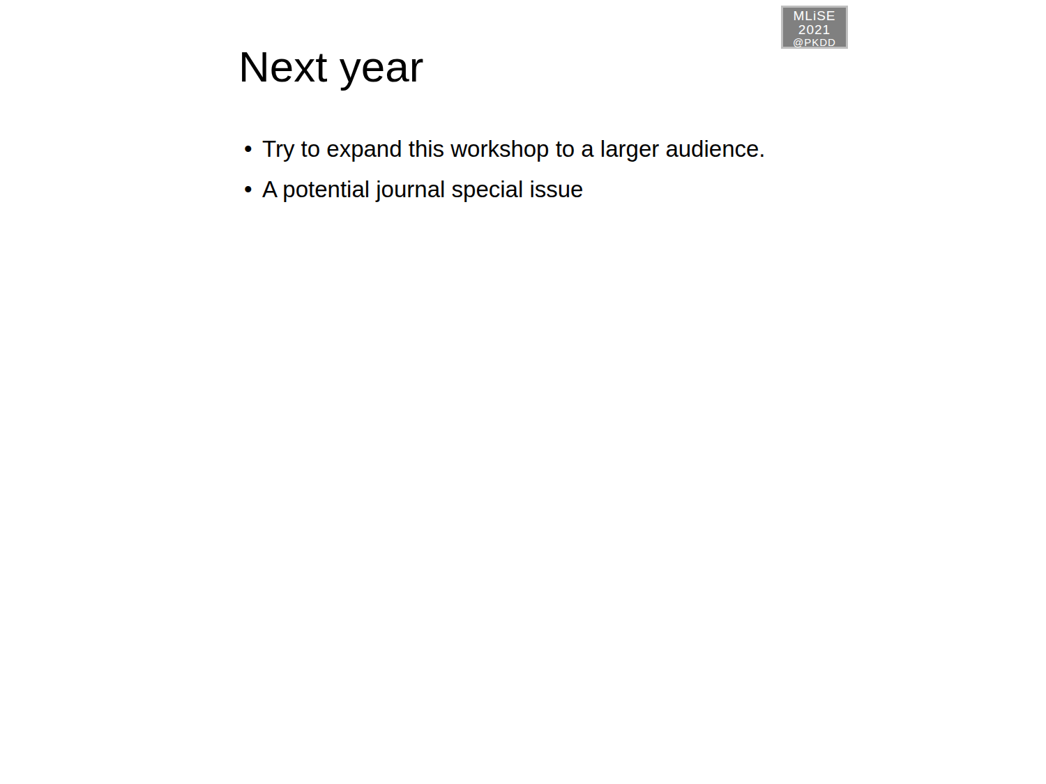MLiSE
2021
@PKDD
Next year
Try to expand this workshop to a larger audience.
A potential journal special issue